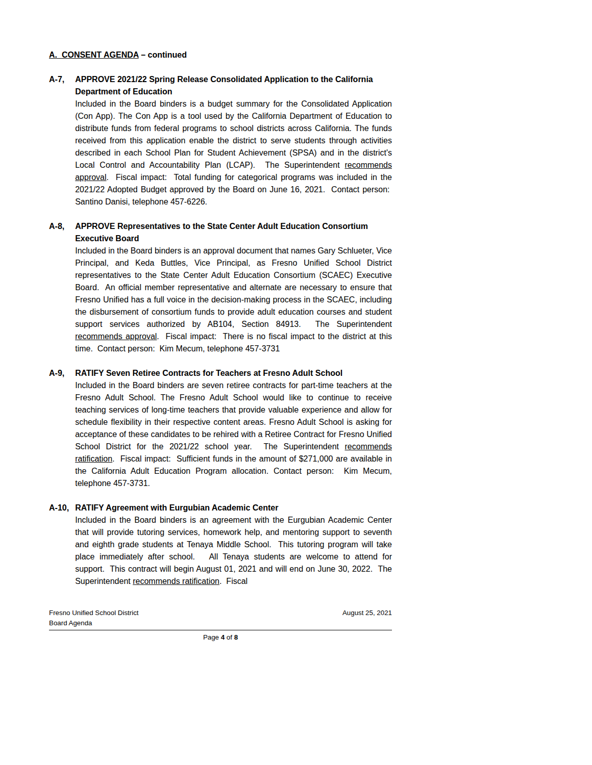A. CONSENT AGENDA – continued
A-7, APPROVE 2021/22 Spring Release Consolidated Application to the California
Department of Education
Included in the Board binders is a budget summary for the Consolidated Application (Con App). The Con App is a tool used by the California Department of Education to distribute funds from federal programs to school districts across California. The funds received from this application enable the district to serve students through activities described in each School Plan for Student Achievement (SPSA) and in the district's Local Control and Accountability Plan (LCAP). The Superintendent recommends approval. Fiscal impact: Total funding for categorical programs was included in the 2021/22 Adopted Budget approved by the Board on June 16, 2021. Contact person: Santino Danisi, telephone 457-6226.
A-8, APPROVE Representatives to the State Center Adult Education Consortium
Executive Board
Included in the Board binders is an approval document that names Gary Schlueter, Vice Principal, and Keda Buttles, Vice Principal, as Fresno Unified School District representatives to the State Center Adult Education Consortium (SCAEC) Executive Board. An official member representative and alternate are necessary to ensure that Fresno Unified has a full voice in the decision-making process in the SCAEC, including the disbursement of consortium funds to provide adult education courses and student support services authorized by AB104, Section 84913. The Superintendent recommends approval. Fiscal impact: There is no fiscal impact to the district at this time. Contact person: Kim Mecum, telephone 457-3731
A-9, RATIFY Seven Retiree Contracts for Teachers at Fresno Adult School
Included in the Board binders are seven retiree contracts for part-time teachers at the Fresno Adult School. The Fresno Adult School would like to continue to receive teaching services of long-time teachers that provide valuable experience and allow for schedule flexibility in their respective content areas. Fresno Adult School is asking for acceptance of these candidates to be rehired with a Retiree Contract for Fresno Unified School District for the 2021/22 school year. The Superintendent recommends ratification. Fiscal impact: Sufficient funds in the amount of $271,000 are available in the California Adult Education Program allocation. Contact person: Kim Mecum, telephone 457-3731.
A-10, RATIFY Agreement with Eurgubian Academic Center
Included in the Board binders is an agreement with the Eurgubian Academic Center that will provide tutoring services, homework help, and mentoring support to seventh and eighth grade students at Tenaya Middle School. This tutoring program will take place immediately after school. All Tenaya students are welcome to attend for support. This contract will begin August 01, 2021 and will end on June 30, 2022. The Superintendent recommends ratification. Fiscal
Fresno Unified School District August 25, 2021
Board Agenda
Page 4 of 8